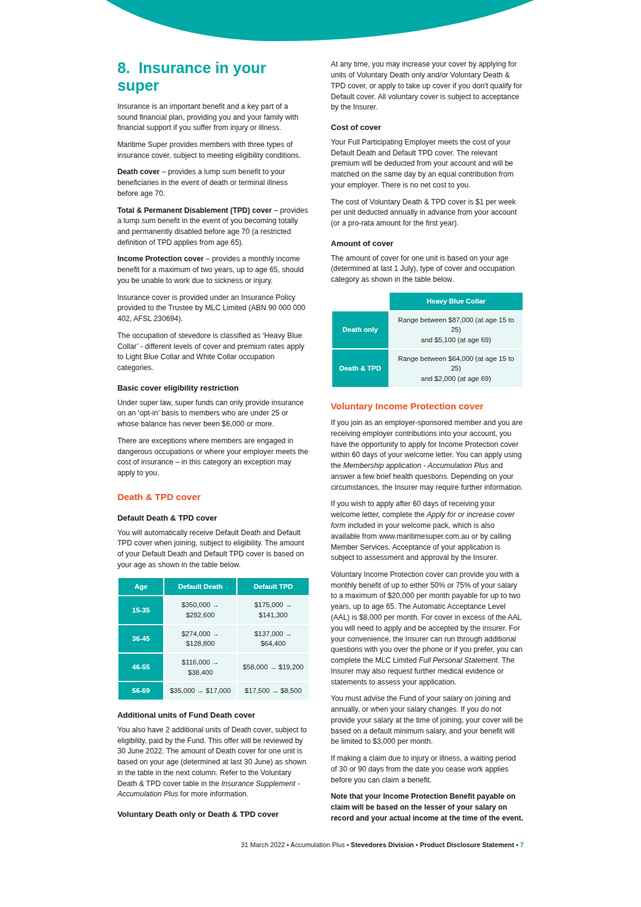8. Insurance in your super
Insurance is an important benefit and a key part of a sound financial plan, providing you and your family with financial support if you suffer from injury or illness.
Maritime Super provides members with three types of insurance cover, subject to meeting eligibility conditions.
Death cover – provides a lump sum benefit to your beneficiaries in the event of death or terminal illness before age 70.
Total & Permanent Disablement (TPD) cover – provides a lump sum benefit in the event of you becoming totally and permanently disabled before age 70 (a restricted definition of TPD applies from age 65).
Income Protection cover – provides a monthly income benefit for a maximum of two years, up to age 65, should you be unable to work due to sickness or injury.
Insurance cover is provided under an Insurance Policy provided to the Trustee by MLC Limited (ABN 90 000 000 402, AFSL 230694).
The occupation of stevedore is classified as ‘Heavy Blue Collar’ - different levels of cover and premium rates apply to Light Blue Collar and White Collar occupation categories.
Basic cover eligibility restriction
Under super law, super funds can only provide insurance on an ‘opt-in’ basis to members who are under 25 or whose balance has never been $6,000 or more.
There are exceptions where members are engaged in dangerous occupations or where your employer meets the cost of insurance – in this category an exception may apply to you.
Death & TPD cover
Default Death & TPD cover
You will automatically receive Default Death and Default TPD cover when joining, subject to eligibility. The amount of your Default Death and Default TPD cover is based on your age as shown in the table below.
| Age | Default Death | Default TPD |
| --- | --- | --- |
| 15-35 | $350,000 → $282,600 | $175,000 → $141,300 |
| 36-45 | $274,000 → $128,800 | $137,000 → $64,400 |
| 46-55 | $116,000 → $38,400 | $58,000 → $19,200 |
| 56-69 | $35,000 → $17,000 | $17,500 → $8,500 |
Additional units of Fund Death cover
You also have 2 additional units of Death cover, subject to eligibility, paid by the Fund. This offer will be reviewed by 30 June 2022. The amount of Death cover for one unit is based on your age (determined at last 30 June) as shown in the table in the next column. Refer to the Voluntary Death & TPD cover table in the Insurance Supplement - Accumulation Plus for more information.
Voluntary Death only or Death & TPD cover
At any time, you may increase your cover by applying for units of Voluntary Death only and/or Voluntary Death & TPD cover, or apply to take up cover if you don't qualify for Default cover. All voluntary cover is subject to acceptance by the Insurer.
Cost of cover
Your Full Participating Employer meets the cost of your Default Death and Default TPD cover. The relevant premium will be deducted from your account and will be matched on the same day by an equal contribution from your employer. There is no net cost to you.
The cost of Voluntary Death & TPD cover is $1 per week per unit deducted annually in advance from your account (or a pro-rata amount for the first year).
Amount of cover
The amount of cover for one unit is based on your age (determined at last 1 July), type of cover and occupation category as shown in the table below.
| | Heavy Blue Collar |
| --- | --- |
| Death only | Range between $87,000 (at age 15 to 25) and $5,100 (at age 69) |
| Death & TPD | Range between $64,000 (at age 15 to 25) and $2,000 (at age 69) |
Voluntary Income Protection cover
If you join as an employer-sponsored member and you are receiving employer contributions into your account, you have the opportunity to apply for Income Protection cover within 60 days of your welcome letter. You can apply using the Membership application - Accumulation Plus and answer a few brief health questions. Depending on your circumstances, the Insurer may require further information.
If you wish to apply after 60 days of receiving your welcome letter, complete the Apply for or increase cover form included in your welcome pack, which is also available from www.maritimesuper.com.au or by calling Member Services. Acceptance of your application is subject to assessment and approval by the Insurer.
Voluntary Income Protection cover can provide you with a monthly benefit of up to either 50% or 75% of your salary to a maximum of $20,000 per month payable for up to two years, up to age 65. The Automatic Acceptance Level (AAL) is $8,000 per month. For cover in excess of the AAL you will need to apply and be accepted by the insurer. For your convenience, the Insurer can run through additional questions with you over the phone or if you prefer, you can complete the MLC Limited Full Personal Statement. The Insurer may also request further medical evidence or statements to assess your application.
You must advise the Fund of your salary on joining and annually, or when your salary changes. If you do not provide your salary at the time of joining, your cover will be based on a default minimum salary, and your benefit will be limited to $3,000 per month.
If making a claim due to injury or illness, a waiting period of 30 or 90 days from the date you cease work applies before you can claim a benefit.
Note that your Income Protection Benefit payable on claim will be based on the lesser of your salary on record and your actual income at the time of the event.
31 March 2022 • Accumulation Plus • Stevedores Division • Product Disclosure Statement • 7